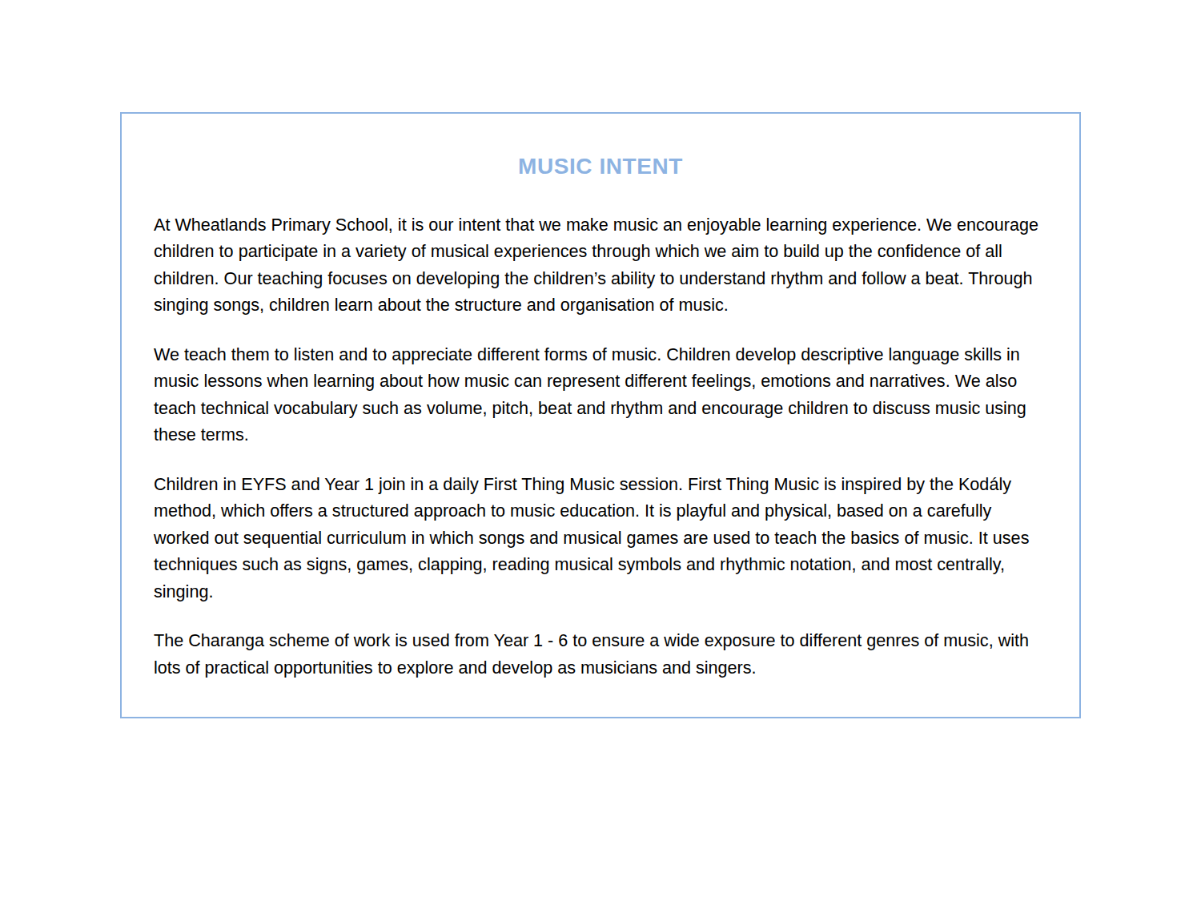MUSIC INTENT
At Wheatlands Primary School, it is our intent that we make music an enjoyable learning experience. We encourage children to participate in a variety of musical experiences through which we aim to build up the confidence of all children. Our teaching focuses on developing the children’s ability to understand rhythm and follow a beat. Through singing songs, children learn about the structure and organisation of music.
We teach them to listen and to appreciate different forms of music. Children develop descriptive language skills in music lessons when learning about how music can represent different feelings, emotions and narratives. We also teach technical vocabulary such as volume, pitch, beat and rhythm and encourage children to discuss music using these terms.
Children in EYFS and Year 1 join in a daily First Thing Music session. First Thing Music is inspired by the Kodály method, which offers a structured approach to music education. It is playful and physical, based on a carefully worked out sequential curriculum in which songs and musical games are used to teach the basics of music. It uses techniques such as signs, games, clapping, reading musical symbols and rhythmic notation, and most centrally, singing.
The Charanga scheme of work is used from Year 1 - 6 to ensure a wide exposure to different genres of music, with lots of practical opportunities to explore and develop as musicians and singers.